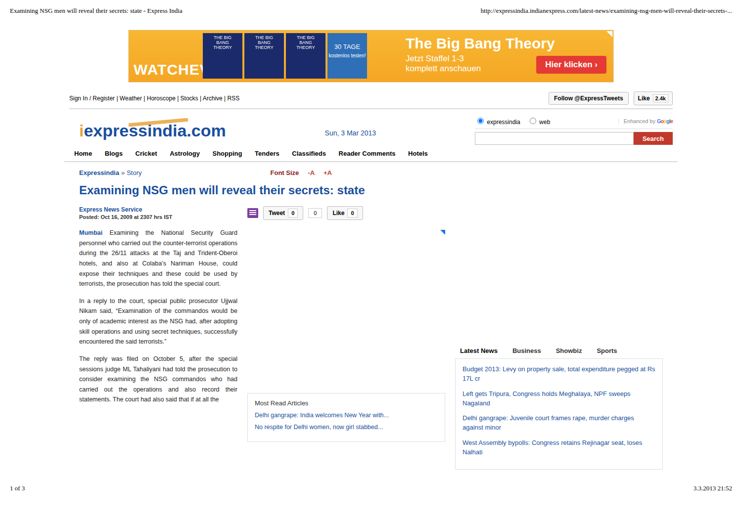Examining NSG men will reveal their secrets: state - Express India
http://expressindia.indianexpress.com/latest-news/examining-nsg-men-will-reveal-their-secrets-...
WATCHEVER
THE BIG
BANG
THEORY
THE BIG
BANG
THEORY
THE BIG
BANG
THEORY
30 TAGE
kostenlos testen!
The Big Bang Theory
Jetzt Staffel 1-3
komplett anschauen
Hier klicken ›
Sign In / Register | Weather | Horoscope | Stocks | Archive | RSS
Follow @ExpressTweets Like 2.4k
iexpressindia.com
Sun, 3 Mar 2013
expressindia web Enhanced by Google
Search
Home Blogs Cricket Astrology Shopping Tenders Classifieds Reader Comments Hotels
Expressindia»Story Font Size -A +A
Examining NSG men will reveal their secrets: state
Express News Service
Posted: Oct 16, 2009 at 2307 hrs IST
Mumbai Examining the National Security Guard personnel who carried out the counter-terrorist operations during the 26/11 attacks at the Taj and Trident-Oberoi hotels, and also at Colaba’s Nariman House, could expose their techniques and these could be used by terrorists, the prosecution has told the special court.
In a reply to the court, special public prosecutor Ujjwal Nikam said, “Examination of the commandos would be only of academic interest as the NSG had, after adopting skill operations and using secret techniques, successfully encountered the said terrorists.”
The reply was filed on October 5, after the special sessions judge ML Tahaliyani had told the prosecution to consider examining the NSG commandos who had carried out the operations and also record their statements. The court had also said that if at all the
Tweet 0 0 Like 0
Most Read Articles
Delhi gangrape: India welcomes New Year with...
No respite for Delhi women, now girl stabbed...
Latest News Business Showbiz Sports
Budget 2013: Levy on property sale, total expenditure pegged at Rs 17L cr
Left gets Tripura, Congress holds Meghalaya, NPF sweeps Nagaland
Delhi gangrape: Juvenile court frames rape, murder charges against minor
West Assembly bypolls: Congress retains Rejinagar seat, loses Nalhati
1 of 3
3.3.2013 21:52